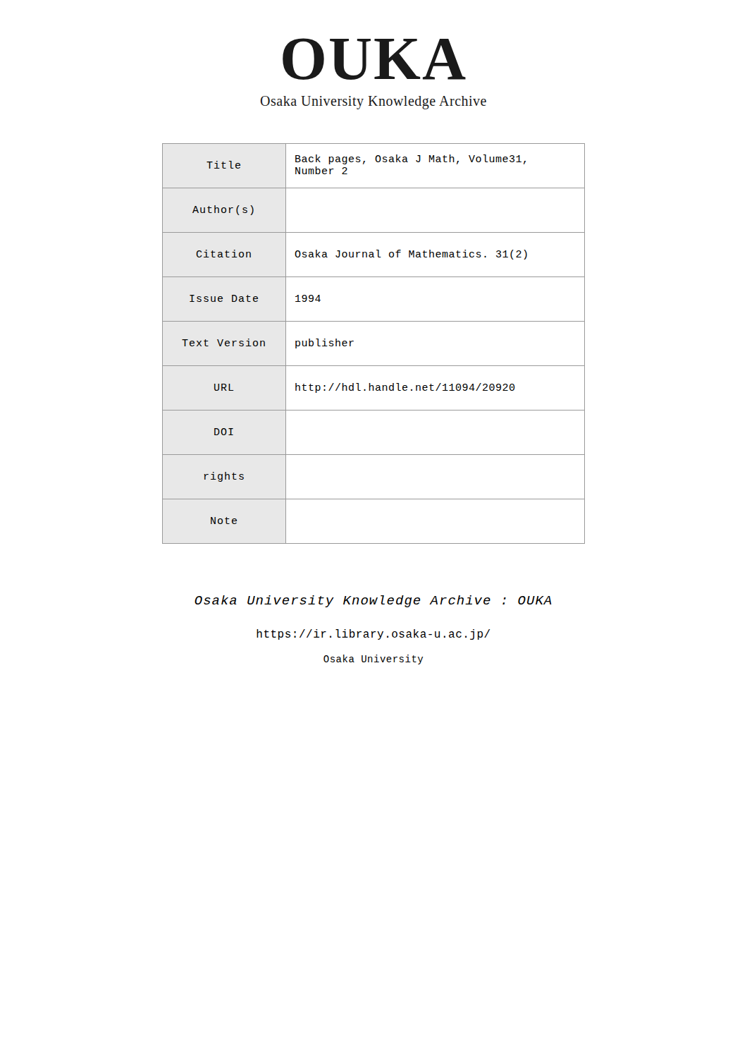OUKA
Osaka University Knowledge Archive
| Title | Back pages, Osaka J Math, Volume31, Number 2 |
| Author(s) | |
| Citation | Osaka Journal of Mathematics. 31(2) |
| Issue Date | 1994 |
| Text Version | publisher |
| URL | http://hdl.handle.net/11094/20920 |
| DOI | |
| rights | |
| Note | |
Osaka University Knowledge Archive : OUKA
https://ir.library.osaka-u.ac.jp/
Osaka University